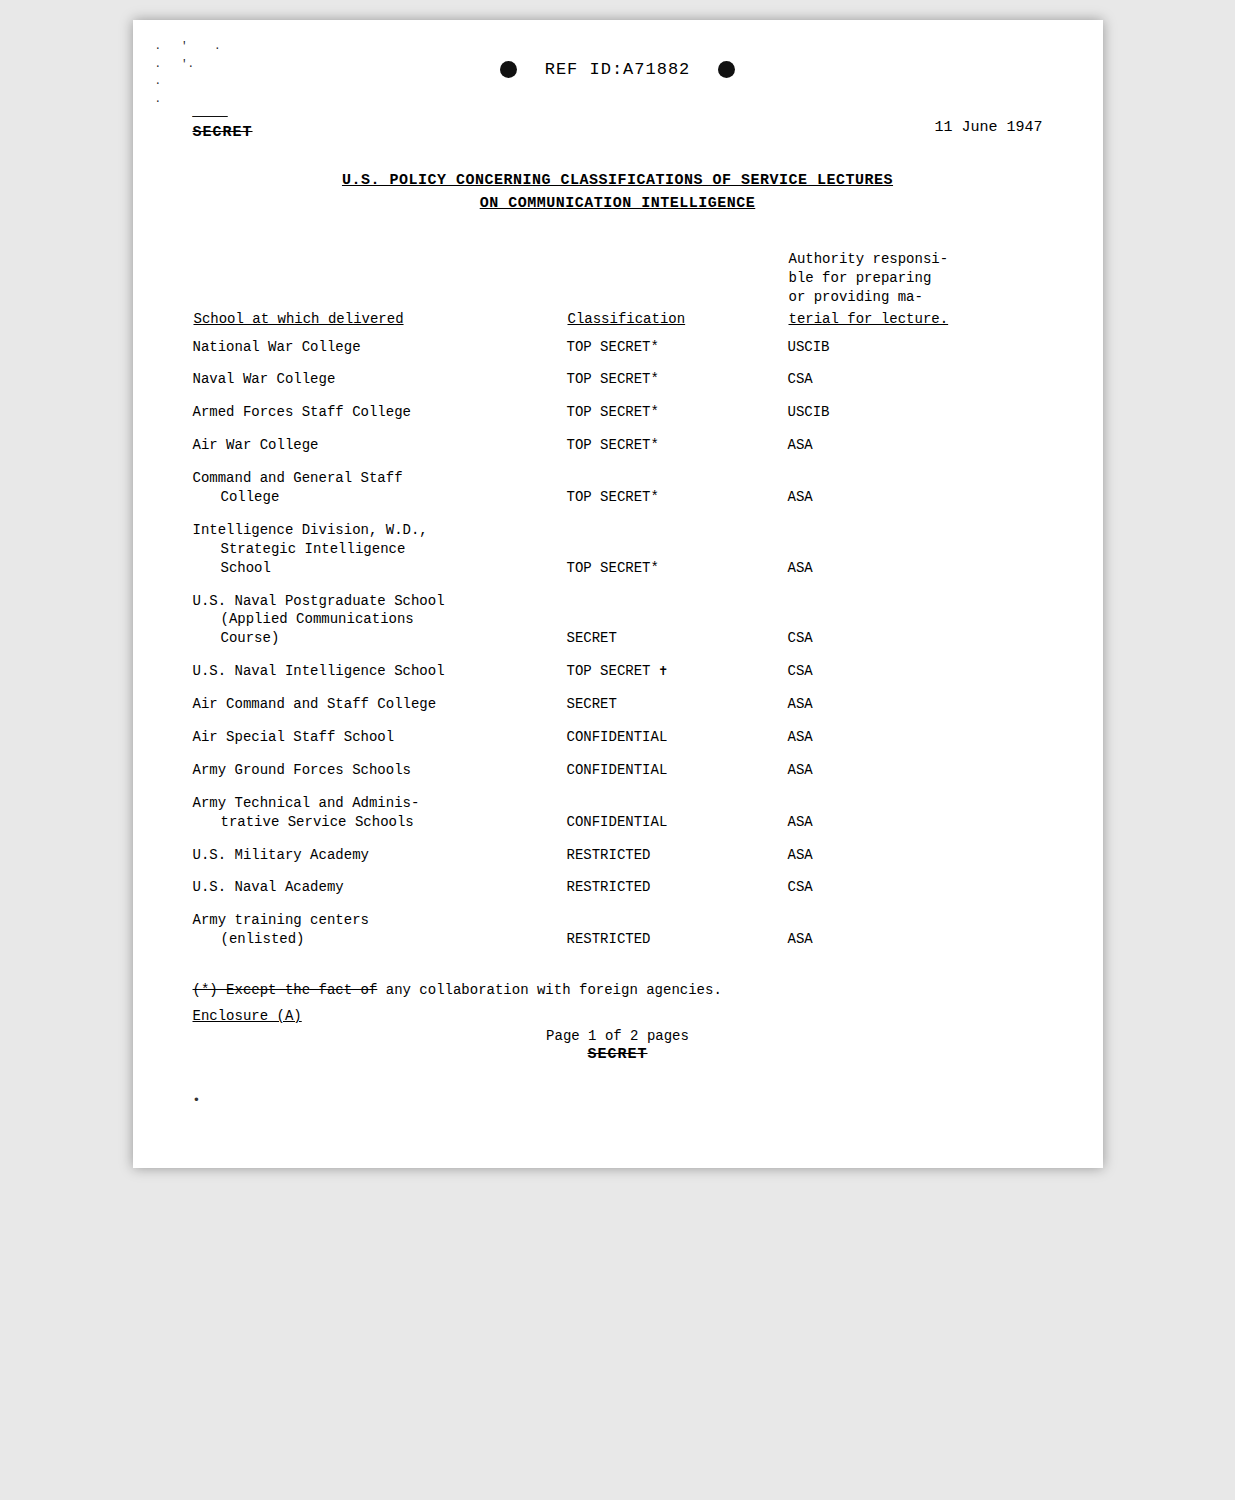. ' .
. '.
.
.
REF ID:A71882
————
SECRET
11 June 1947
U.S. POLICY CONCERNING CLASSIFICATIONS OF SERVICE LECTURES
ON COMMUNICATION INTELLIGENCE
| | | Authority responsi- ble for preparing or providing ma- |
| --- | --- | --- |
| School at which delivered | Classification | terial for lecture. |
| National War College | TOP SECRET* | USCIB |
| Naval War College | TOP SECRET* | CSA |
| Armed Forces Staff College | TOP SECRET* | USCIB |
| Air War College | TOP SECRET* | ASA |
| Command and General Staff College | TOP SECRET* | ASA |
| Intelligence Division, W.D., Strategic Intelligence School | TOP SECRET* | ASA |
| U.S. Naval Postgraduate School (Applied Communications Course) | SECRET | CSA |
| U.S. Naval Intelligence School | TOP SECRET ✝ | CSA |
| Air Command and Staff College | SECRET | ASA |
| Air Special Staff School | CONFIDENTIAL | ASA |
| Army Ground Forces Schools | CONFIDENTIAL | ASA |
| Army Technical and Adminis- trative Service Schools | CONFIDENTIAL | ASA |
| U.S. Military Academy | RESTRICTED | ASA |
| U.S. Naval Academy | RESTRICTED | CSA |
| Army training centers (enlisted) | RESTRICTED | ASA |
(*) Except the fact of any collaboration with foreign agencies.
Enclosure (A)
Page 1 of 2 pages
SECRET
•